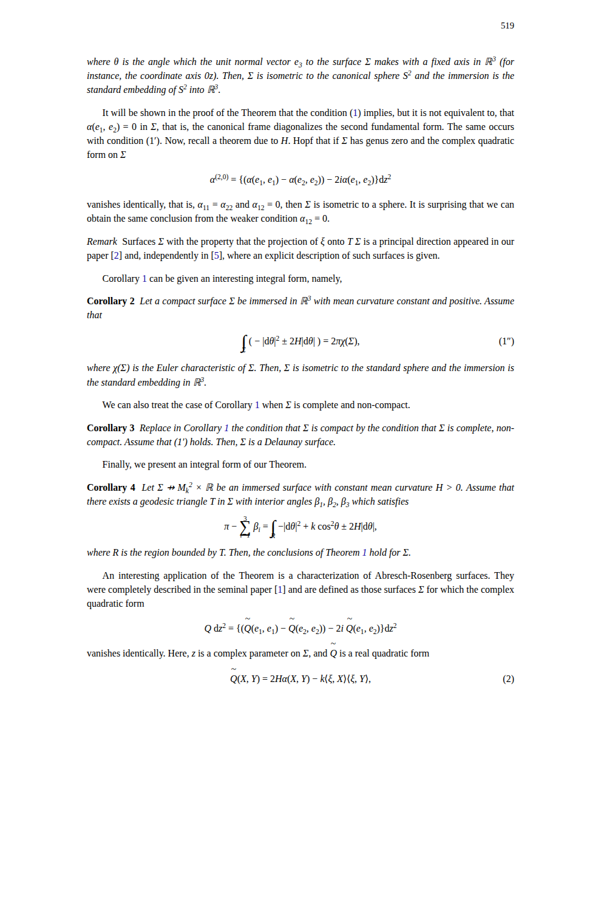519
where θ is the angle which the unit normal vector e3 to the surface Σ makes with a fixed axis in ℝ3 (for instance, the coordinate axis 0z). Then, Σ is isometric to the canonical sphere S2 and the immersion is the standard embedding of S2 into ℝ3.
It will be shown in the proof of the Theorem that the condition (1) implies, but it is not equivalent to, that α(e1, e2) = 0 in Σ, that is, the canonical frame diagonalizes the second fundamental form. The same occurs with condition (1′). Now, recall a theorem due to H. Hopf that if Σ has genus zero and the complex quadratic form on Σ
α(2,0) = {(α(e1, e1) − α(e2, e2)) − 2iα(e1, e2)}dz2
vanishes identically, that is, α11 = α22 and α12 = 0, then Σ is isometric to a sphere. It is surprising that we can obtain the same conclusion from the weaker condition α12 = 0.
Remark Surfaces Σ with the property that the projection of ξ onto T Σ is a principal direction appeared in our paper [2] and, independently in [5], where an explicit description of such surfaces is given.
Corollary 1 can be given an interesting integral form, namely,
Corollary 2 Let a compact surface Σ be immersed in ℝ3 with mean curvature constant and positive. Assume that
∫Σ ( − |dθ|2 ± 2H|dθ| ) = 2πχ(Σ),
(1″)
where χ(Σ) is the Euler characteristic of Σ. Then, Σ is isometric to the standard sphere and the immersion is the standard embedding in ℝ3.
We can also treat the case of Corollary 1 when Σ is complete and non-compact.
Corollary 3 Replace in Corollary 1 the condition that Σ is compact by the condition that Σ is complete, non-compact. Assume that (1′) holds. Then, Σ is a Delaunay surface.
Finally, we present an integral form of our Theorem.
Corollary 4 Let Σ ⇸ Mk2 × ℝ be an immersed surface with constant mean curvature H > 0. Assume that there exists a geodesic triangle T in Σ with interior angles β1, β2, β3 which satisfies
π − ∑3 i=1 βi = ∫R −|dθ|2 + k cos2θ ± 2H|dθ|,
where R is the region bounded by T. Then, the conclusions of Theorem 1 hold for Σ.
An interesting application of the Theorem is a characterization of Abresch-Rosenberg surfaces. They were completely described in the seminal paper [1] and are defined as those surfaces Σ for which the complex quadratic form
Q dz2 = {(Q(e1, e1) − Q(e2, e2)) − 2i Q(e1, e2)}dz2
vanishes identically. Here, z is a complex parameter on Σ, and Q is a real quadratic form
Q(X, Y) = 2Hα(X, Y) − k⟨ξ, X⟩⟨ξ, Y⟩,
(2)